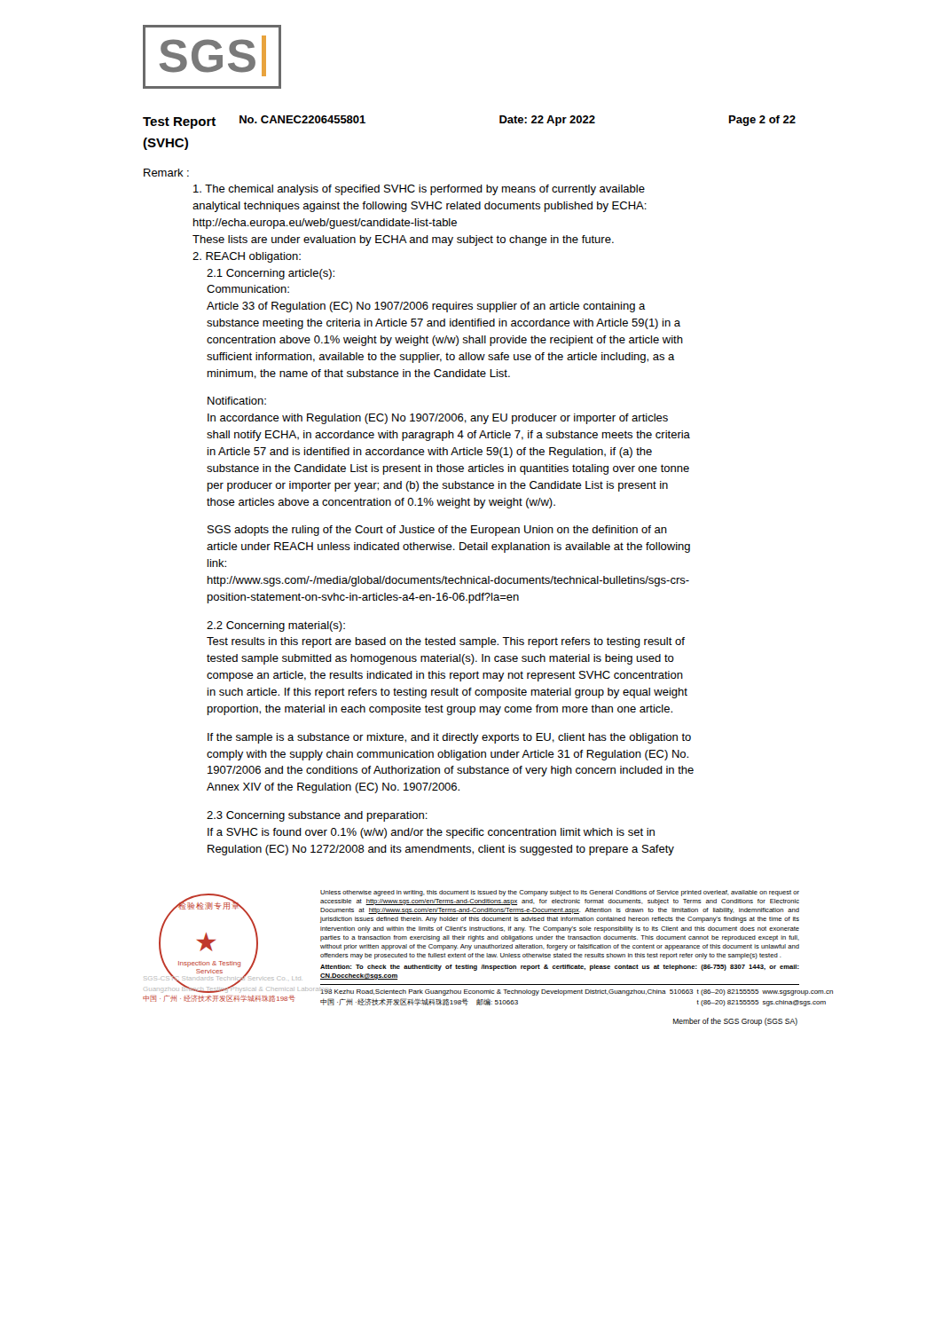SGS
Test Report
No. CANEC2206455801 Date: 22 Apr 2022 Page 2 of 22
(SVHC)
Remark :
1. The chemical analysis of specified SVHC is performed by means of currently available
analytical techniques against the following SVHC related documents published by ECHA:
http://echa.europa.eu/web/guest/candidate-list-table
These lists are under evaluation by ECHA and may subject to change in the future.
2. REACH obligation:
2.1 Concerning article(s):
Communication:
Article 33 of Regulation (EC) No 1907/2006 requires supplier of an article containing a
substance meeting the criteria in Article 57 and identified in accordance with Article 59(1) in a
concentration above 0.1% weight by weight (w/w) shall provide the recipient of the article with
sufficient information, available to the supplier, to allow safe use of the article including, as a
minimum, the name of that substance in the Candidate List.
Notification:
In accordance with Regulation (EC) No 1907/2006, any EU producer or importer of articles
shall notify ECHA, in accordance with paragraph 4 of Article 7, if a substance meets the criteria
in Article 57 and is identified in accordance with Article 59(1) of the Regulation, if (a) the
substance in the Candidate List is present in those articles in quantities totaling over one tonne
per producer or importer per year; and (b) the substance in the Candidate List is present in
those articles above a concentration of 0.1% weight by weight (w/w).
SGS adopts the ruling of the Court of Justice of the European Union on the definition of an
article under REACH unless indicated otherwise. Detail explanation is available at the following
link:
http://www.sgs.com/-/media/global/documents/technical-documents/technical-bulletins/sgs-crs-
position-statement-on-svhc-in-articles-a4-en-16-06.pdf?la=en
2.2 Concerning material(s):
Test results in this report are based on the tested sample. This report refers to testing result of
tested sample submitted as homogenous material(s). In case such material is being used to
compose an article, the results indicated in this report may not represent SVHC concentration
in such article. If this report refers to testing result of composite material group by equal weight
proportion, the material in each composite test group may come from more than one article.
If the sample is a substance or mixture, and it directly exports to EU, client has the obligation to
comply with the supply chain communication obligation under Article 31 of Regulation (EC) No.
1907/2006 and the conditions of Authorization of substance of very high concern included in the
Annex XIV of the Regulation (EC) No. 1907/2006.
2.3 Concerning substance and preparation:
If a SVHC is found over 0.1% (w/w) and/or the specific concentration limit which is set in
Regulation (EC) No 1272/2008 and its amendments, client is suggested to prepare a Safety
检验检测专用章
★
Inspection & Testing Services
SGS-CSTC Standards Technical Services Co., Ltd.
Guangzhou Branch Testing Physical & Chemical Laboratory
中国 · 广州 · 经济技术开发区科学城科珠路198号
Unless otherwise agreed in writing, this document is issued by the Company subject to its General Conditions of Service printed overleaf, available on request or accessible at http://www.sgs.com/en/Terms-and-Conditions.aspx and, for electronic format documents, subject to Terms and Conditions for Electronic Documents at http://www.sgs.com/en/Terms-and-Conditions/Terms-e-Document.aspx. Attention is drawn to the limitation of liability, indemnification and jurisdiction issues defined therein. Any holder of this document is advised that information contained hereon reflects the Company's findings at the time of its intervention only and within the limits of Client's instructions, if any. The Company's sole responsibility is to its Client and this document does not exonerate parties to a transaction from exercising all their rights and obligations under the transaction documents. This document cannot be reproduced except in full, without prior written approval of the Company. Any unauthorized alteration, forgery or falsification of the content or appearance of this document is unlawful and offenders may be prosecuted to the fullest extent of the law. Unless otherwise stated the results shown in this test report refer only to the sample(s) tested . Attention: To check the authenticity of testing /inspection report & certificate, please contact us at telephone: (86-755) 8307 1443, or email: CN.Doccheck@sgs.com
| 198 Kezhu Road,Scientech Park Guangzhou Economic & Technology Development District,Guangzhou,China 510663 | t (86–20) 82155555 | www.sgsgroup.com.cn |
| 中国 ·广州 ·经济技术开发区科学城科珠路198号 邮编: 510663 | t (86–20) 82155555 | sgs.china@sgs.com |
Member of the SGS Group (SGS SA)